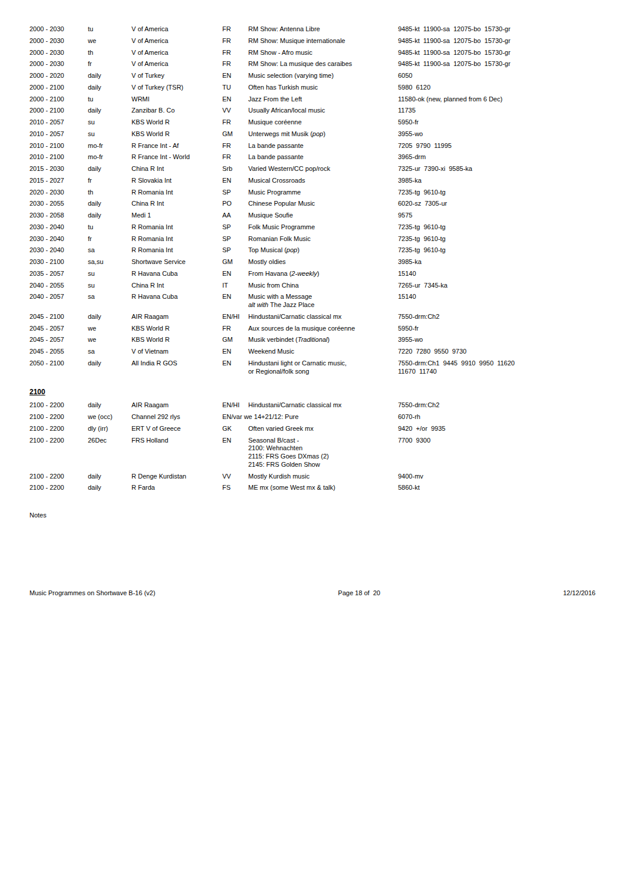| 2000 - 2030 | tu | V of America | FR | RM Show: Antenna Libre | 9485-kt 11900-sa 12075-bo 15730-gr |
| 2000 - 2030 | we | V of America | FR | RM Show: Musique internationale | 9485-kt 11900-sa 12075-bo 15730-gr |
| 2000 - 2030 | th | V of America | FR | RM Show - Afro music | 9485-kt 11900-sa 12075-bo 15730-gr |
| 2000 - 2030 | fr | V of America | FR | RM Show: La musique des caraibes | 9485-kt 11900-sa 12075-bo 15730-gr |
| 2000 - 2020 | daily | V of Turkey | EN | Music selection (varying time) | 6050 |
| 2000 - 2100 | daily | V of Turkey (TSR) | TU | Often has Turkish music | 5980 6120 |
| 2000 - 2100 | tu | WRMI | EN | Jazz From the Left | 11580-ok (new, planned from 6 Dec) |
| 2000 - 2100 | daily | Zanzibar B. Co | VV | Usually African/local music | 11735 |
| 2010 - 2057 | su | KBS World R | FR | Musique coréenne | 5950-fr |
| 2010 - 2057 | su | KBS World R | GM | Unterwegs mit Musik ( pop ) | 3955-wo |
| 2010 - 2100 | mo-fr | R France Int - Af | FR | La bande passante | 7205 9790 11995 |
| 2010 - 2100 | mo-fr | R France Int - World | FR | La bande passante | 3965-drm |
| 2015 - 2030 | daily | China R Int | Srb | Varied Western/CC pop/rock | 7325-ur 7390-xi 9585-ka |
| 2015 - 2027 | fr | R Slovakia Int | EN | Musical Crossroads | 3985-ka |
| 2020 - 2030 | th | R Romania Int | SP | Music Programme | 7235-tg 9610-tg |
| 2030 - 2055 | daily | China R Int | PO | Chinese Popular Music | 6020-sz 7305-ur |
| 2030 - 2058 | daily | Medi 1 | AA | Musique Soufie | 9575 |
| 2030 - 2040 | tu | R Romania Int | SP | Folk Music Programme | 7235-tg 9610-tg |
| 2030 - 2040 | fr | R Romania Int | SP | Romanian Folk Music | 7235-tg 9610-tg |
| 2030 - 2040 | sa | R Romania Int | SP | Top Musical ( pop ) | 7235-tg 9610-tg |
| 2030 - 2100 | sa,su | Shortwave Service | GM | Mostly oldies | 3985-ka |
| 2035 - 2057 | su | R Havana Cuba | EN | From Havana ( 2-weekly ) | 15140 |
| 2040 - 2055 | su | China R Int | IT | Music from China | 7265-ur 7345-ka |
| 2040 - 2057 | sa | R Havana Cuba | EN | Music with a Message alt with The Jazz Place | 15140 |
| 2045 - 2100 | daily | AIR Raagam | EN/HI | Hindustani/Carnatic classical mx | 7550-drm:Ch2 |
| 2045 - 2057 | we | KBS World R | FR | Aux sources de la musique coréenne | 5950-fr |
| 2045 - 2057 | we | KBS World R | GM | Musik verbindet ( Traditional ) | 3955-wo |
| 2045 - 2055 | sa | V of Vietnam | EN | Weekend Music | 7220 7280 9550 9730 |
| 2050 - 2100 | daily | All India R GOS | EN | Hindustani light or Carnatic music, or Regional/folk song | 7550-drm:Ch1 9445 9910 9950 11620 11670 11740 |
2100
| 2100 - 2200 | daily | AIR Raagam | EN/HI | Hindustani/Carnatic classical mx | 7550-drm:Ch2 |
| 2100 - 2200 | we (occ) | Channel 292 rlys | EN/var we 14+21/12: Pure | 6070-rh |
| 2100 - 2200 | dly (irr) | ERT V of Greece | GK | Often varied Greek mx | 9420 +/or 9935 |
| 2100 - 2200 | 26Dec | FRS Holland | EN | Seasonal B/cast - 2100: Wehnachten 2115: FRS Goes DXmas (2) 2145: FRS Golden Show | 7700 9300 |
| 2100 - 2200 | daily | R Denge Kurdistan | VV | Mostly Kurdish music | 9400-mv |
| 2100 - 2200 | daily | R Farda | FS | ME mx (some West mx & talk) | 5860-kt |
Notes
Music Programmes on Shortwave B-16 (v2) Page 18 of 20 12/12/2016